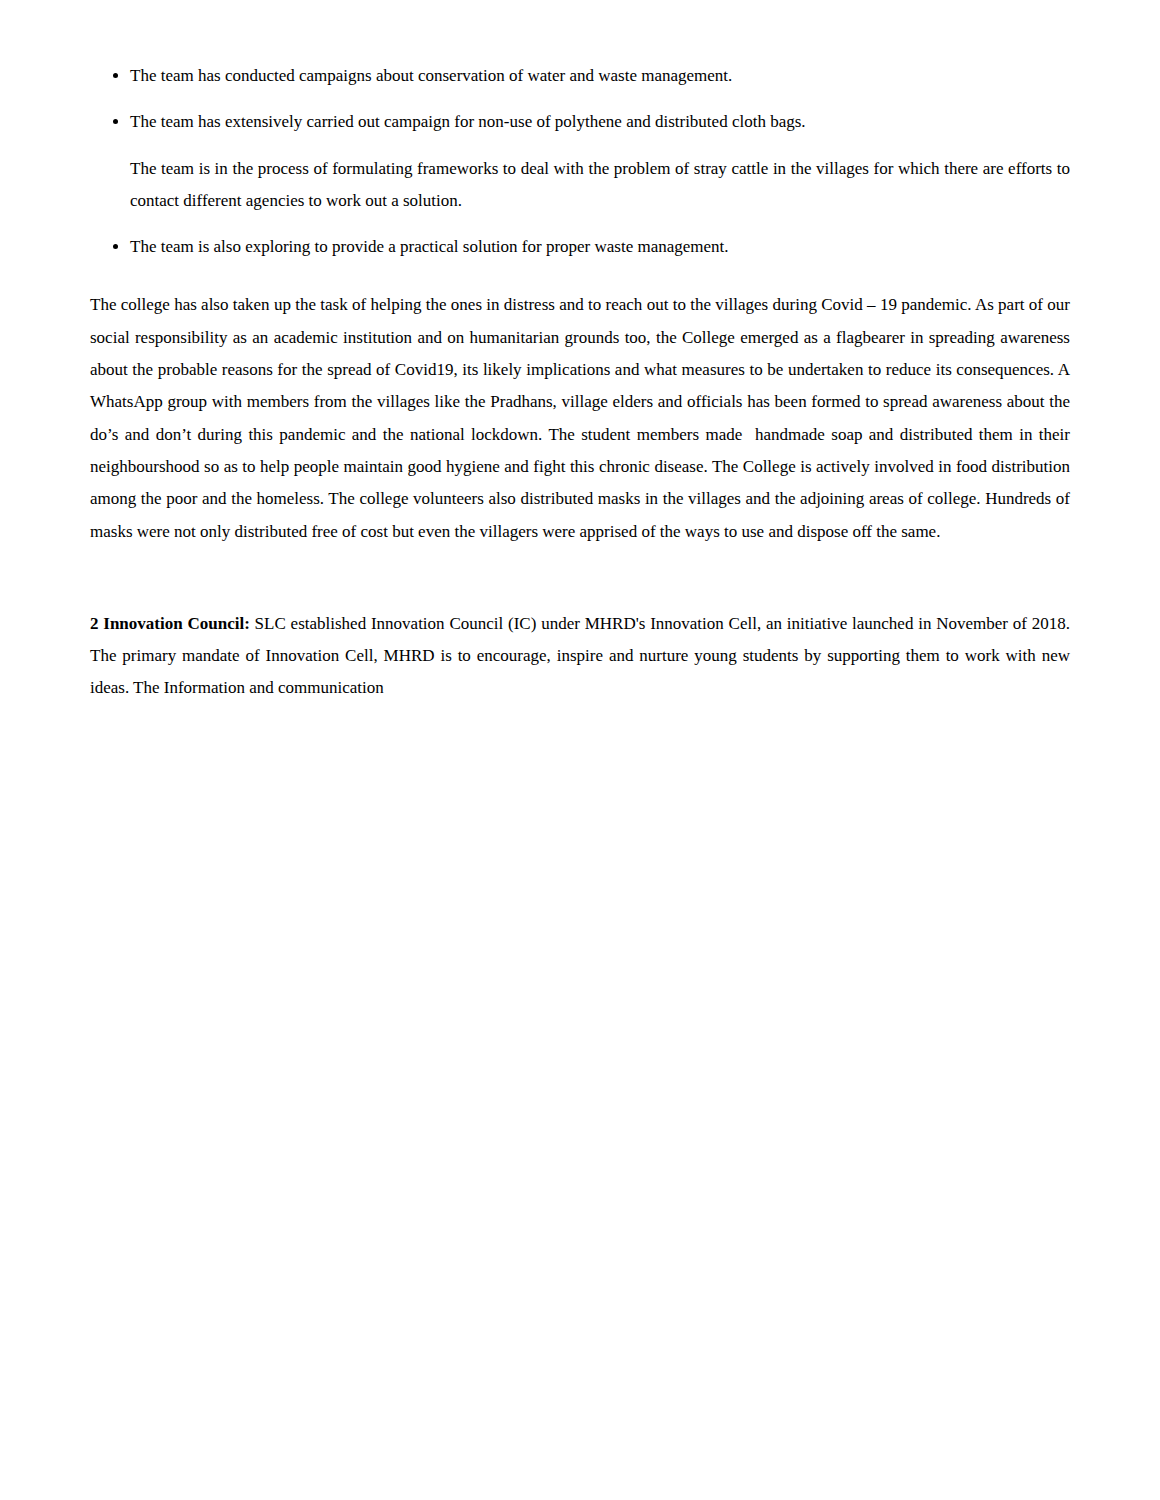The team has conducted campaigns about conservation of water and waste management.
The team has extensively carried out campaign for non-use of polythene and distributed cloth bags.
The team is in the process of formulating frameworks to deal with the problem of stray cattle in the villages for which there are efforts to contact different agencies to work out a solution.
The team is also exploring to provide a practical solution for proper waste management.
The college has also taken up the task of helping the ones in distress and to reach out to the villages during Covid – 19 pandemic. As part of our social responsibility as an academic institution and on humanitarian grounds too, the College emerged as a flagbearer in spreading awareness about the probable reasons for the spread of Covid19, its likely implications and what measures to be undertaken to reduce its consequences. A WhatsApp group with members from the villages like the Pradhans, village elders and officials has been formed to spread awareness about the do’s and don’t during this pandemic and the national lockdown. The student members made handmade soap and distributed them in their neighbourshood so as to help people maintain good hygiene and fight this chronic disease. The College is actively involved in food distribution among the poor and the homeless. The college volunteers also distributed masks in the villages and the adjoining areas of college. Hundreds of masks were not only distributed free of cost but even the villagers were apprised of the ways to use and dispose off the same.
2 Innovation Council: SLC established Innovation Council (IC) under MHRD's Innovation Cell, an initiative launched in November of 2018. The primary mandate of Innovation Cell, MHRD is to encourage, inspire and nurture young students by supporting them to work with new ideas. The Information and communication